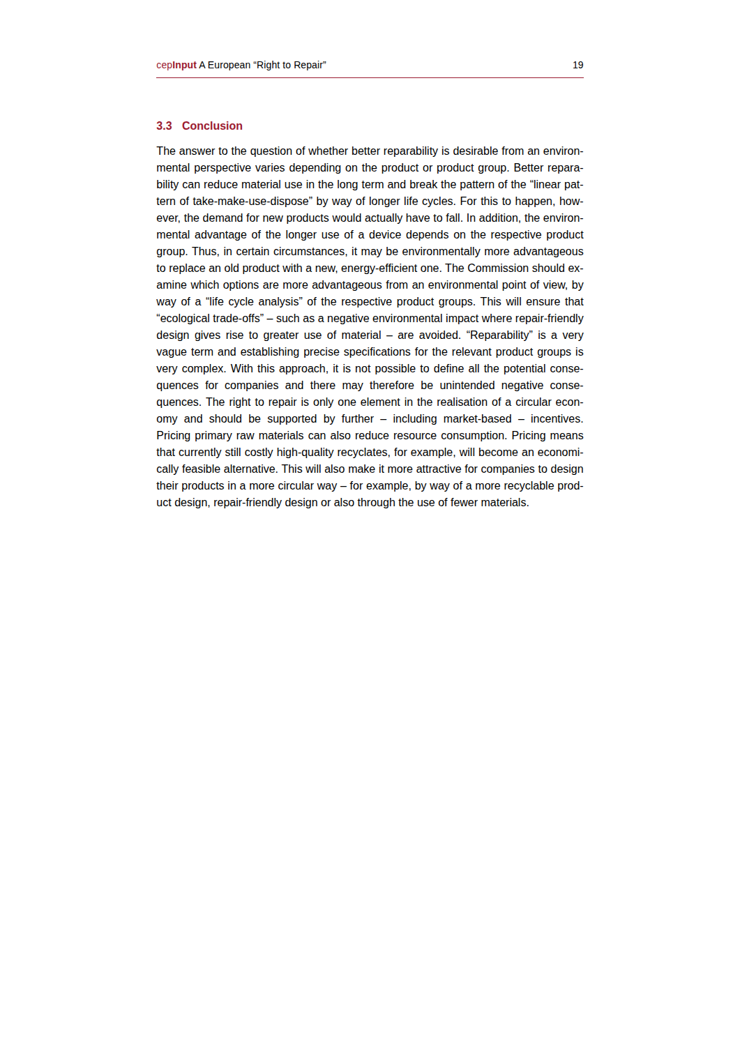cepInput A European “Right to Repair” 19
3.3 Conclusion
The answer to the question of whether better reparability is desirable from an environmental perspective varies depending on the product or product group. Better reparability can reduce material use in the long term and break the pattern of the “linear pattern of take-make-use-dispose” by way of longer life cycles. For this to happen, however, the demand for new products would actually have to fall. In addition, the environmental advantage of the longer use of a device depends on the respective product group. Thus, in certain circumstances, it may be environmentally more advantageous to replace an old product with a new, energy-efficient one. The Commission should examine which options are more advantageous from an environmental point of view, by way of a “life cycle analysis” of the respective product groups. This will ensure that “ecological trade-offs” – such as a negative environmental impact where repair-friendly design gives rise to greater use of material – are avoided. “Reparability” is a very vague term and establishing precise specifications for the relevant product groups is very complex. With this approach, it is not possible to define all the potential consequences for companies and there may therefore be unintended negative consequences. The right to repair is only one element in the realisation of a circular economy and should be supported by further – including market-based – incentives. Pricing primary raw materials can also reduce resource consumption. Pricing means that currently still costly high-quality recyclates, for example, will become an economically feasible alternative. This will also make it more attractive for companies to design their products in a more circular way – for example, by way of a more recyclable product design, repair-friendly design or also through the use of fewer materials.